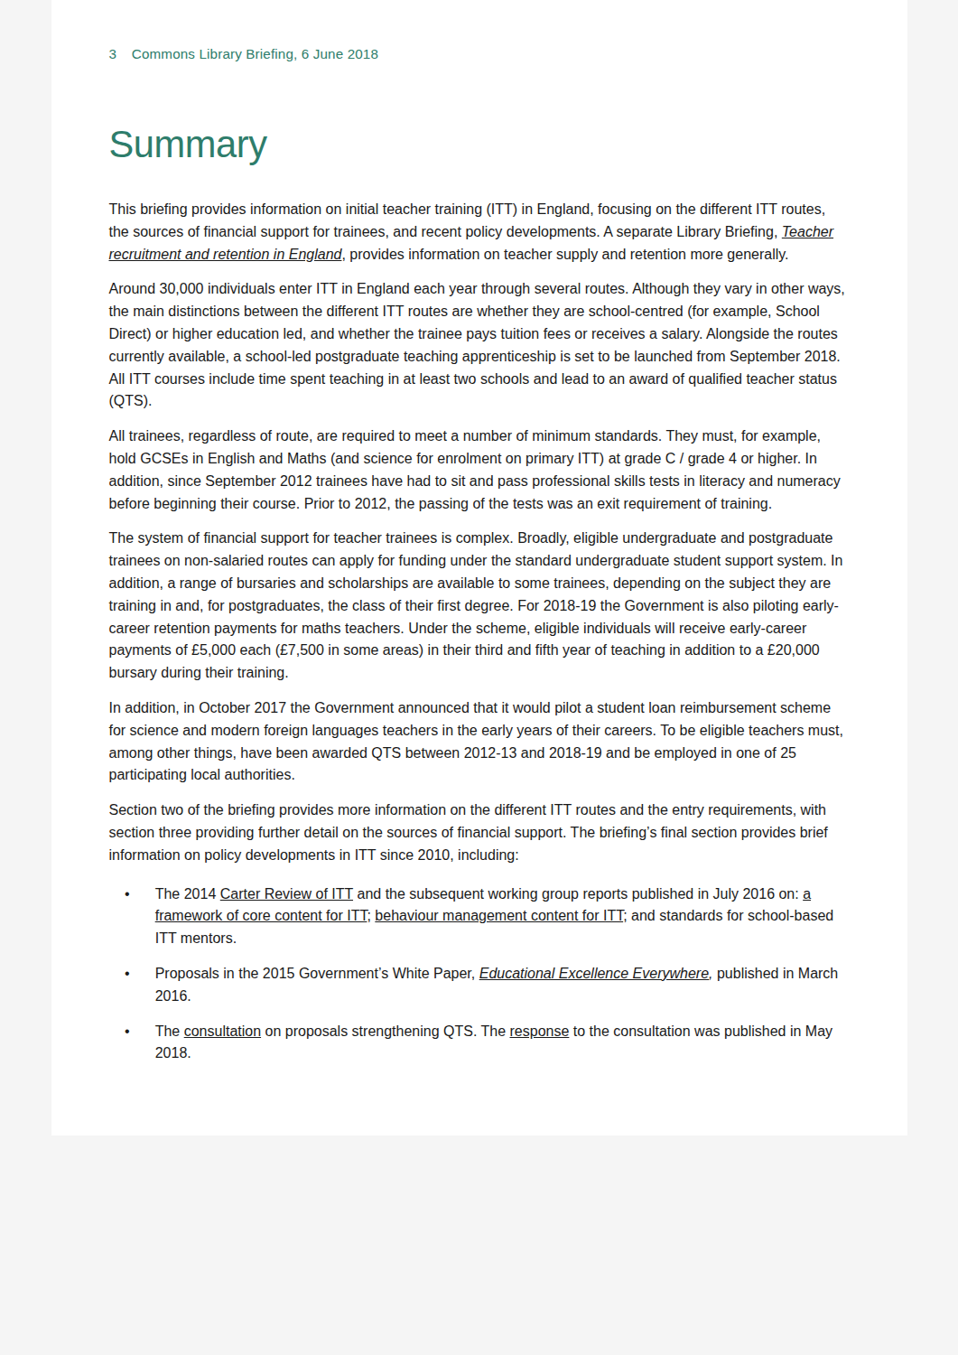3 Commons Library Briefing, 6 June 2018
Summary
This briefing provides information on initial teacher training (ITT) in England, focusing on the different ITT routes, the sources of financial support for trainees, and recent policy developments. A separate Library Briefing, Teacher recruitment and retention in England, provides information on teacher supply and retention more generally.
Around 30,000 individuals enter ITT in England each year through several routes. Although they vary in other ways, the main distinctions between the different ITT routes are whether they are school-centred (for example, School Direct) or higher education led, and whether the trainee pays tuition fees or receives a salary. Alongside the routes currently available, a school-led postgraduate teaching apprenticeship is set to be launched from September 2018. All ITT courses include time spent teaching in at least two schools and lead to an award of qualified teacher status (QTS).
All trainees, regardless of route, are required to meet a number of minimum standards. They must, for example, hold GCSEs in English and Maths (and science for enrolment on primary ITT) at grade C / grade 4 or higher. In addition, since September 2012 trainees have had to sit and pass professional skills tests in literacy and numeracy before beginning their course. Prior to 2012, the passing of the tests was an exit requirement of training.
The system of financial support for teacher trainees is complex. Broadly, eligible undergraduate and postgraduate trainees on non-salaried routes can apply for funding under the standard undergraduate student support system. In addition, a range of bursaries and scholarships are available to some trainees, depending on the subject they are training in and, for postgraduates, the class of their first degree. For 2018-19 the Government is also piloting early-career retention payments for maths teachers. Under the scheme, eligible individuals will receive early-career payments of £5,000 each (£7,500 in some areas) in their third and fifth year of teaching in addition to a £20,000 bursary during their training.
In addition, in October 2017 the Government announced that it would pilot a student loan reimbursement scheme for science and modern foreign languages teachers in the early years of their careers. To be eligible teachers must, among other things, have been awarded QTS between 2012-13 and 2018-19 and be employed in one of 25 participating local authorities.
Section two of the briefing provides more information on the different ITT routes and the entry requirements, with section three providing further detail on the sources of financial support. The briefing’s final section provides brief information on policy developments in ITT since 2010, including:
The 2014 Carter Review of ITT and the subsequent working group reports published in July 2016 on: a framework of core content for ITT; behaviour management content for ITT; and standards for school-based ITT mentors.
Proposals in the 2015 Government’s White Paper, Educational Excellence Everywhere, published in March 2016.
The consultation on proposals strengthening QTS. The response to the consultation was published in May 2018.